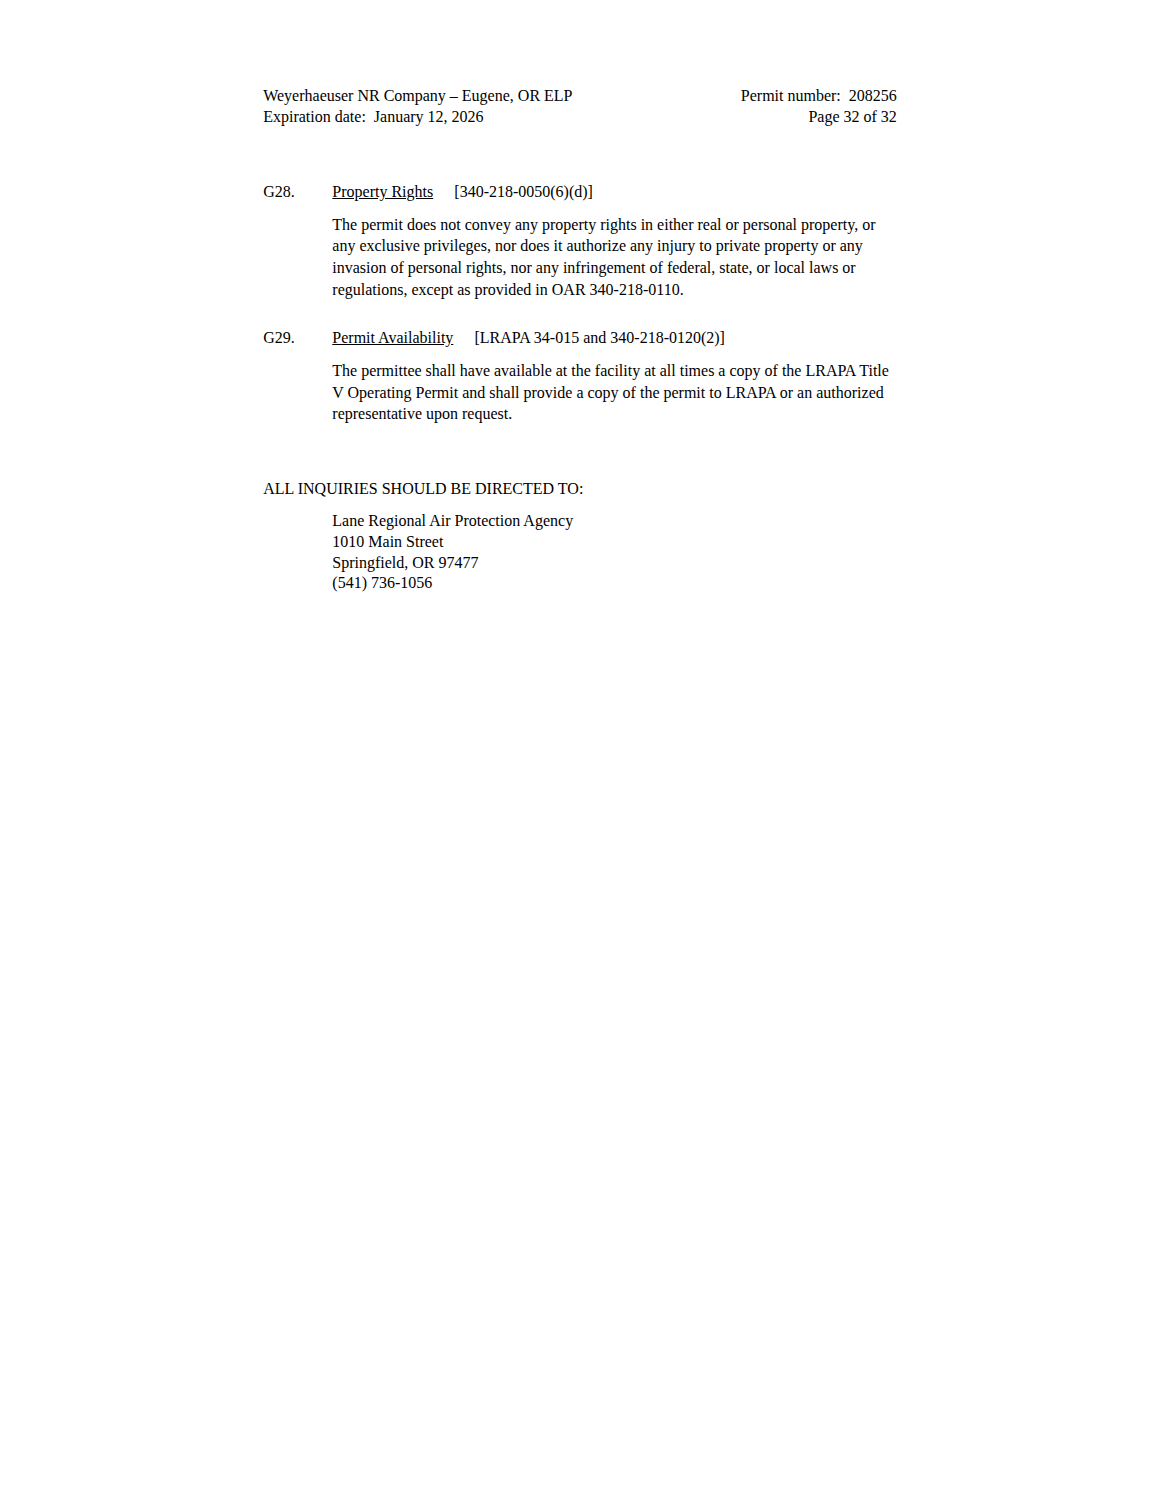| Weyerhaeuser NR Company – Eugene, OR ELP | Permit number: 208256 |
| Expiration date: January 12, 2026 | Page 32 of 32 |
G28.
Property Rights[340-218-0050(6)(d)]
The permit does not convey any property rights in either real or personal property, or any exclusive privileges, nor does it authorize any injury to private property or any invasion of personal rights, nor any infringement of federal, state, or local laws or regulations, except as provided in OAR 340-218-0110.
G29.
Permit Availability[LRAPA 34-015 and 340-218-0120(2)]
The permittee shall have available at the facility at all times a copy of the LRAPA Title V Operating Permit and shall provide a copy of the permit to LRAPA or an authorized representative upon request.
ALL INQUIRIES SHOULD BE DIRECTED TO:
Lane Regional Air Protection Agency
1010 Main Street
Springfield, OR 97477
(541) 736-1056